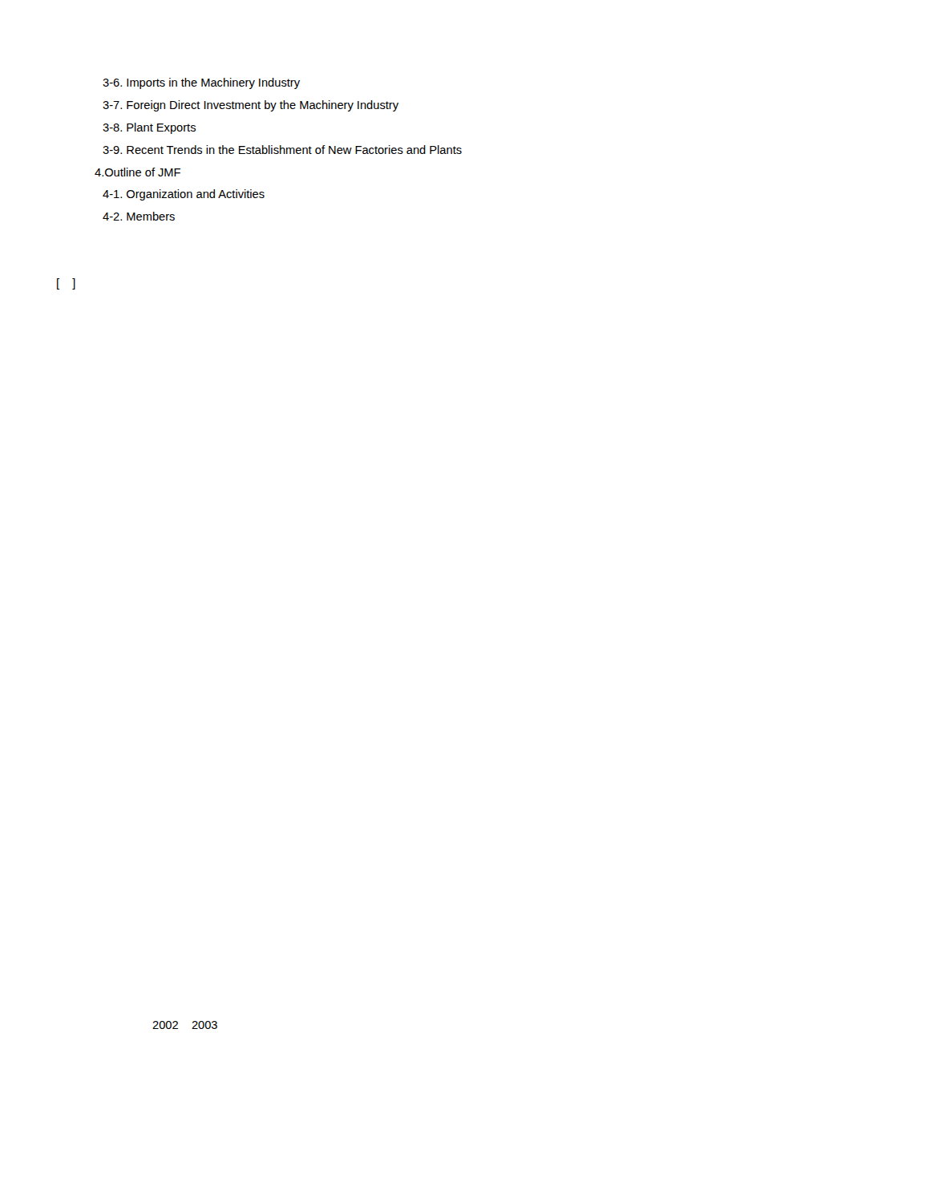3-6. Imports in the Machinery Industry
3-7. Foreign Direct Investment by the Machinery Industry
3-8. Plant Exports
3-9. Recent Trends in the Establishment of New Factories and Plants
4.Outline of JMF
4-1. Organization and Activities
4-2. Members
[ ]
2002 2003